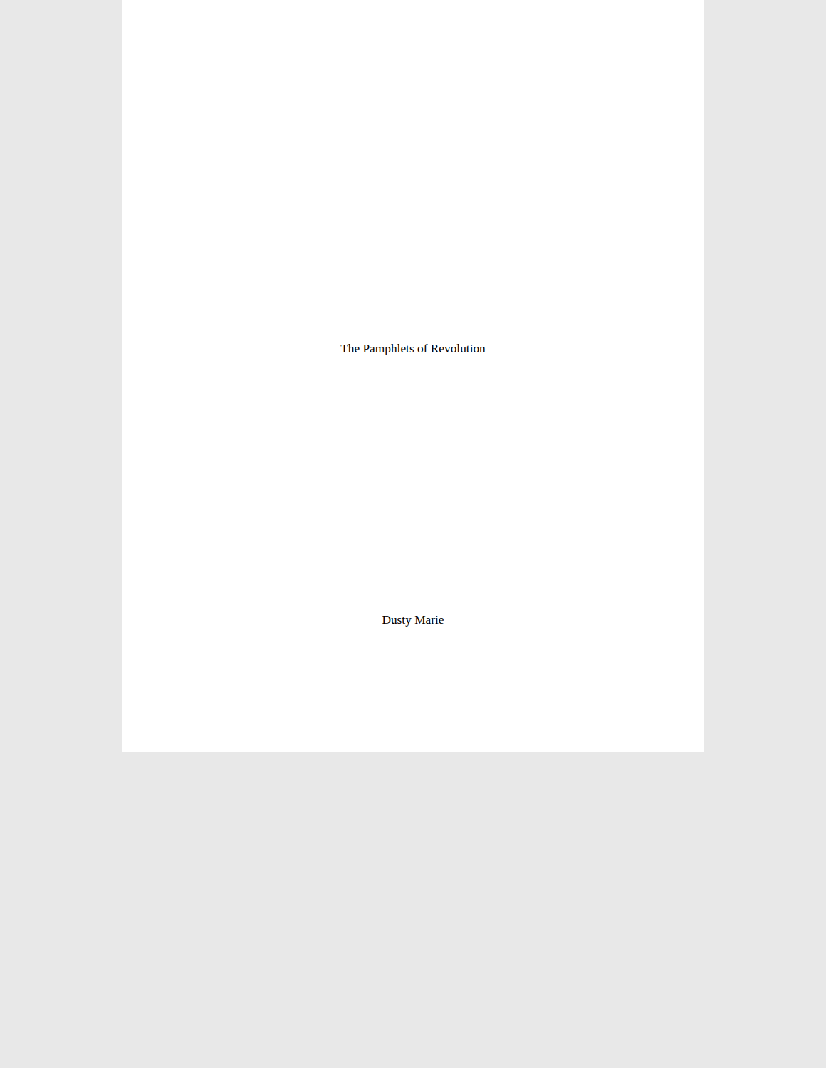The Pamphlets of Revolution
Dusty Marie